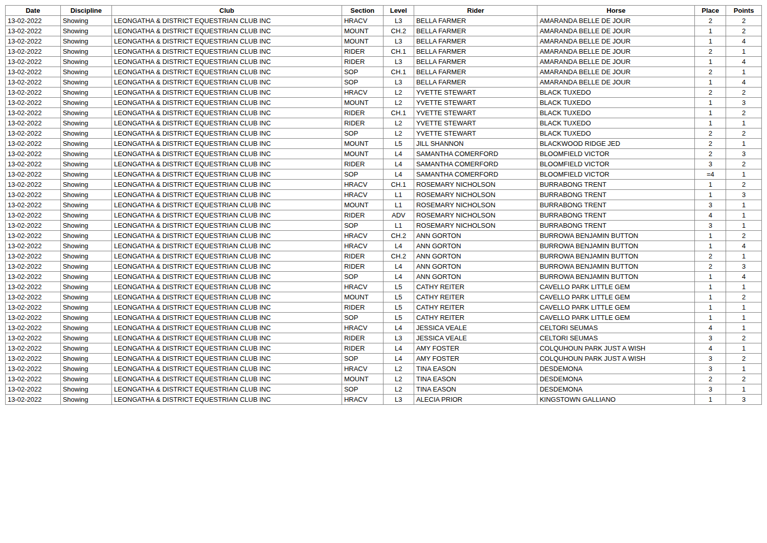| Date | Discipline | Club | Section | Level | Rider | Horse | Place | Points |
| --- | --- | --- | --- | --- | --- | --- | --- | --- |
| 13-02-2022 | Showing | LEONGATHA & DISTRICT EQUESTRIAN CLUB INC | HRACV | L3 | BELLA FARMER | AMARANDA BELLE DE JOUR | 2 | 2 |
| 13-02-2022 | Showing | LEONGATHA & DISTRICT EQUESTRIAN CLUB INC | MOUNT | CH.2 | BELLA FARMER | AMARANDA BELLE DE JOUR | 1 | 2 |
| 13-02-2022 | Showing | LEONGATHA & DISTRICT EQUESTRIAN CLUB INC | MOUNT | L3 | BELLA FARMER | AMARANDA BELLE DE JOUR | 1 | 4 |
| 13-02-2022 | Showing | LEONGATHA & DISTRICT EQUESTRIAN CLUB INC | RIDER | CH.1 | BELLA FARMER | AMARANDA BELLE DE JOUR | 2 | 1 |
| 13-02-2022 | Showing | LEONGATHA & DISTRICT EQUESTRIAN CLUB INC | RIDER | L3 | BELLA FARMER | AMARANDA BELLE DE JOUR | 1 | 4 |
| 13-02-2022 | Showing | LEONGATHA & DISTRICT EQUESTRIAN CLUB INC | SOP | CH.1 | BELLA FARMER | AMARANDA BELLE DE JOUR | 2 | 1 |
| 13-02-2022 | Showing | LEONGATHA & DISTRICT EQUESTRIAN CLUB INC | SOP | L3 | BELLA FARMER | AMARANDA BELLE DE JOUR | 1 | 4 |
| 13-02-2022 | Showing | LEONGATHA & DISTRICT EQUESTRIAN CLUB INC | HRACV | L2 | YVETTE STEWART | BLACK TUXEDO | 2 | 2 |
| 13-02-2022 | Showing | LEONGATHA & DISTRICT EQUESTRIAN CLUB INC | MOUNT | L2 | YVETTE STEWART | BLACK TUXEDO | 1 | 3 |
| 13-02-2022 | Showing | LEONGATHA & DISTRICT EQUESTRIAN CLUB INC | RIDER | CH.1 | YVETTE STEWART | BLACK TUXEDO | 1 | 2 |
| 13-02-2022 | Showing | LEONGATHA & DISTRICT EQUESTRIAN CLUB INC | RIDER | L2 | YVETTE STEWART | BLACK TUXEDO | 1 | 1 |
| 13-02-2022 | Showing | LEONGATHA & DISTRICT EQUESTRIAN CLUB INC | SOP | L2 | YVETTE STEWART | BLACK TUXEDO | 2 | 2 |
| 13-02-2022 | Showing | LEONGATHA & DISTRICT EQUESTRIAN CLUB INC | MOUNT | L5 | JILL SHANNON | BLACKWOOD RIDGE JED | 2 | 1 |
| 13-02-2022 | Showing | LEONGATHA & DISTRICT EQUESTRIAN CLUB INC | MOUNT | L4 | SAMANTHA COMERFORD | BLOOMFIELD VICTOR | 2 | 3 |
| 13-02-2022 | Showing | LEONGATHA & DISTRICT EQUESTRIAN CLUB INC | RIDER | L4 | SAMANTHA COMERFORD | BLOOMFIELD VICTOR | 3 | 2 |
| 13-02-2022 | Showing | LEONGATHA & DISTRICT EQUESTRIAN CLUB INC | SOP | L4 | SAMANTHA COMERFORD | BLOOMFIELD VICTOR | =4 | 1 |
| 13-02-2022 | Showing | LEONGATHA & DISTRICT EQUESTRIAN CLUB INC | HRACV | CH.1 | ROSEMARY NICHOLSON | BURRABONG TRENT | 1 | 2 |
| 13-02-2022 | Showing | LEONGATHA & DISTRICT EQUESTRIAN CLUB INC | HRACV | L1 | ROSEMARY NICHOLSON | BURRABONG TRENT | 1 | 3 |
| 13-02-2022 | Showing | LEONGATHA & DISTRICT EQUESTRIAN CLUB INC | MOUNT | L1 | ROSEMARY NICHOLSON | BURRABONG TRENT | 3 | 1 |
| 13-02-2022 | Showing | LEONGATHA & DISTRICT EQUESTRIAN CLUB INC | RIDER | ADV | ROSEMARY NICHOLSON | BURRABONG TRENT | 4 | 1 |
| 13-02-2022 | Showing | LEONGATHA & DISTRICT EQUESTRIAN CLUB INC | SOP | L1 | ROSEMARY NICHOLSON | BURRABONG TRENT | 3 | 1 |
| 13-02-2022 | Showing | LEONGATHA & DISTRICT EQUESTRIAN CLUB INC | HRACV | CH.2 | ANN GORTON | BURROWA BENJAMIN BUTTON | 1 | 2 |
| 13-02-2022 | Showing | LEONGATHA & DISTRICT EQUESTRIAN CLUB INC | HRACV | L4 | ANN GORTON | BURROWA BENJAMIN BUTTON | 1 | 4 |
| 13-02-2022 | Showing | LEONGATHA & DISTRICT EQUESTRIAN CLUB INC | RIDER | CH.2 | ANN GORTON | BURROWA BENJAMIN BUTTON | 2 | 1 |
| 13-02-2022 | Showing | LEONGATHA & DISTRICT EQUESTRIAN CLUB INC | RIDER | L4 | ANN GORTON | BURROWA BENJAMIN BUTTON | 2 | 3 |
| 13-02-2022 | Showing | LEONGATHA & DISTRICT EQUESTRIAN CLUB INC | SOP | L4 | ANN GORTON | BURROWA BENJAMIN BUTTON | 1 | 4 |
| 13-02-2022 | Showing | LEONGATHA & DISTRICT EQUESTRIAN CLUB INC | HRACV | L5 | CATHY REITER | CAVELLO PARK LITTLE GEM | 1 | 1 |
| 13-02-2022 | Showing | LEONGATHA & DISTRICT EQUESTRIAN CLUB INC | MOUNT | L5 | CATHY REITER | CAVELLO PARK LITTLE GEM | 1 | 2 |
| 13-02-2022 | Showing | LEONGATHA & DISTRICT EQUESTRIAN CLUB INC | RIDER | L5 | CATHY REITER | CAVELLO PARK LITTLE GEM | 1 | 1 |
| 13-02-2022 | Showing | LEONGATHA & DISTRICT EQUESTRIAN CLUB INC | SOP | L5 | CATHY REITER | CAVELLO PARK LITTLE GEM | 1 | 1 |
| 13-02-2022 | Showing | LEONGATHA & DISTRICT EQUESTRIAN CLUB INC | HRACV | L4 | JESSICA VEALE | CELTORI SEUMAS | 4 | 1 |
| 13-02-2022 | Showing | LEONGATHA & DISTRICT EQUESTRIAN CLUB INC | RIDER | L3 | JESSICA VEALE | CELTORI SEUMAS | 3 | 2 |
| 13-02-2022 | Showing | LEONGATHA & DISTRICT EQUESTRIAN CLUB INC | RIDER | L4 | AMY FOSTER | COLQUHOUN PARK JUST A WISH | 4 | 1 |
| 13-02-2022 | Showing | LEONGATHA & DISTRICT EQUESTRIAN CLUB INC | SOP | L4 | AMY FOSTER | COLQUHOUN PARK JUST A WISH | 3 | 2 |
| 13-02-2022 | Showing | LEONGATHA & DISTRICT EQUESTRIAN CLUB INC | HRACV | L2 | TINA EASON | DESDEMONA | 3 | 1 |
| 13-02-2022 | Showing | LEONGATHA & DISTRICT EQUESTRIAN CLUB INC | MOUNT | L2 | TINA EASON | DESDEMONA | 2 | 2 |
| 13-02-2022 | Showing | LEONGATHA & DISTRICT EQUESTRIAN CLUB INC | SOP | L2 | TINA EASON | DESDEMONA | 3 | 1 |
| 13-02-2022 | Showing | LEONGATHA & DISTRICT EQUESTRIAN CLUB INC | HRACV | L3 | ALECIA PRIOR | KINGSTOWN GALLIANO | 1 | 3 |